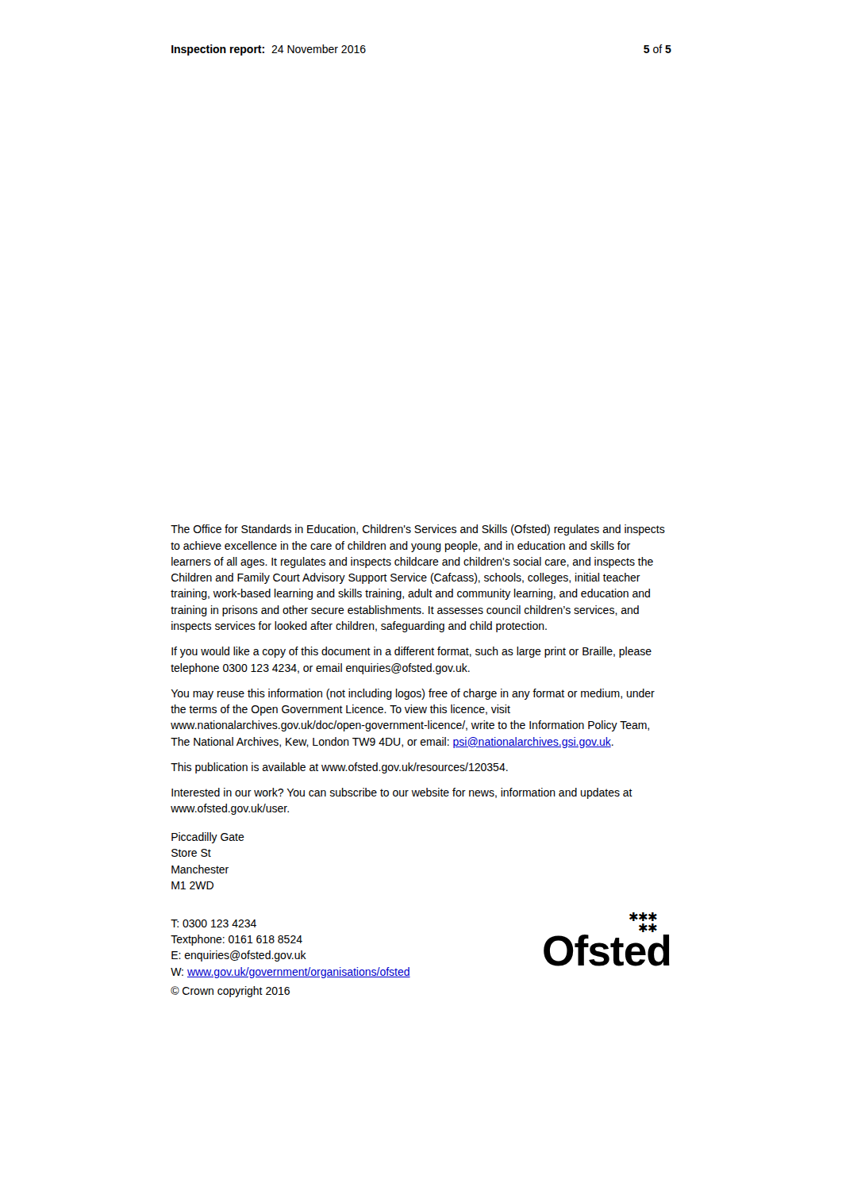Inspection report: 24 November 2016
5 of 5
The Office for Standards in Education, Children's Services and Skills (Ofsted) regulates and inspects to achieve excellence in the care of children and young people, and in education and skills for learners of all ages. It regulates and inspects childcare and children's social care, and inspects the Children and Family Court Advisory Support Service (Cafcass), schools, colleges, initial teacher training, work-based learning and skills training, adult and community learning, and education and training in prisons and other secure establishments. It assesses council children’s services, and inspects services for looked after children, safeguarding and child protection.
If you would like a copy of this document in a different format, such as large print or Braille, please telephone 0300 123 4234, or email enquiries@ofsted.gov.uk.
You may reuse this information (not including logos) free of charge in any format or medium, under the terms of the Open Government Licence. To view this licence, visit www.nationalarchives.gov.uk/doc/open-government-licence/, write to the Information Policy Team, The National Archives, Kew, London TW9 4DU, or email: psi@nationalarchives.gsi.gov.uk.
This publication is available at www.ofsted.gov.uk/resources/120354.
Interested in our work? You can subscribe to our website for news, information and updates at www.ofsted.gov.uk/user.
Piccadilly Gate
Store St
Manchester
M1 2WD
T: 0300 123 4234
Textphone: 0161 618 8524
E: enquiries@ofsted.gov.uk
W: www.gov.uk/government/organisations/ofsted
✱✱✱
✱✱
Ofsted
© Crown copyright 2016